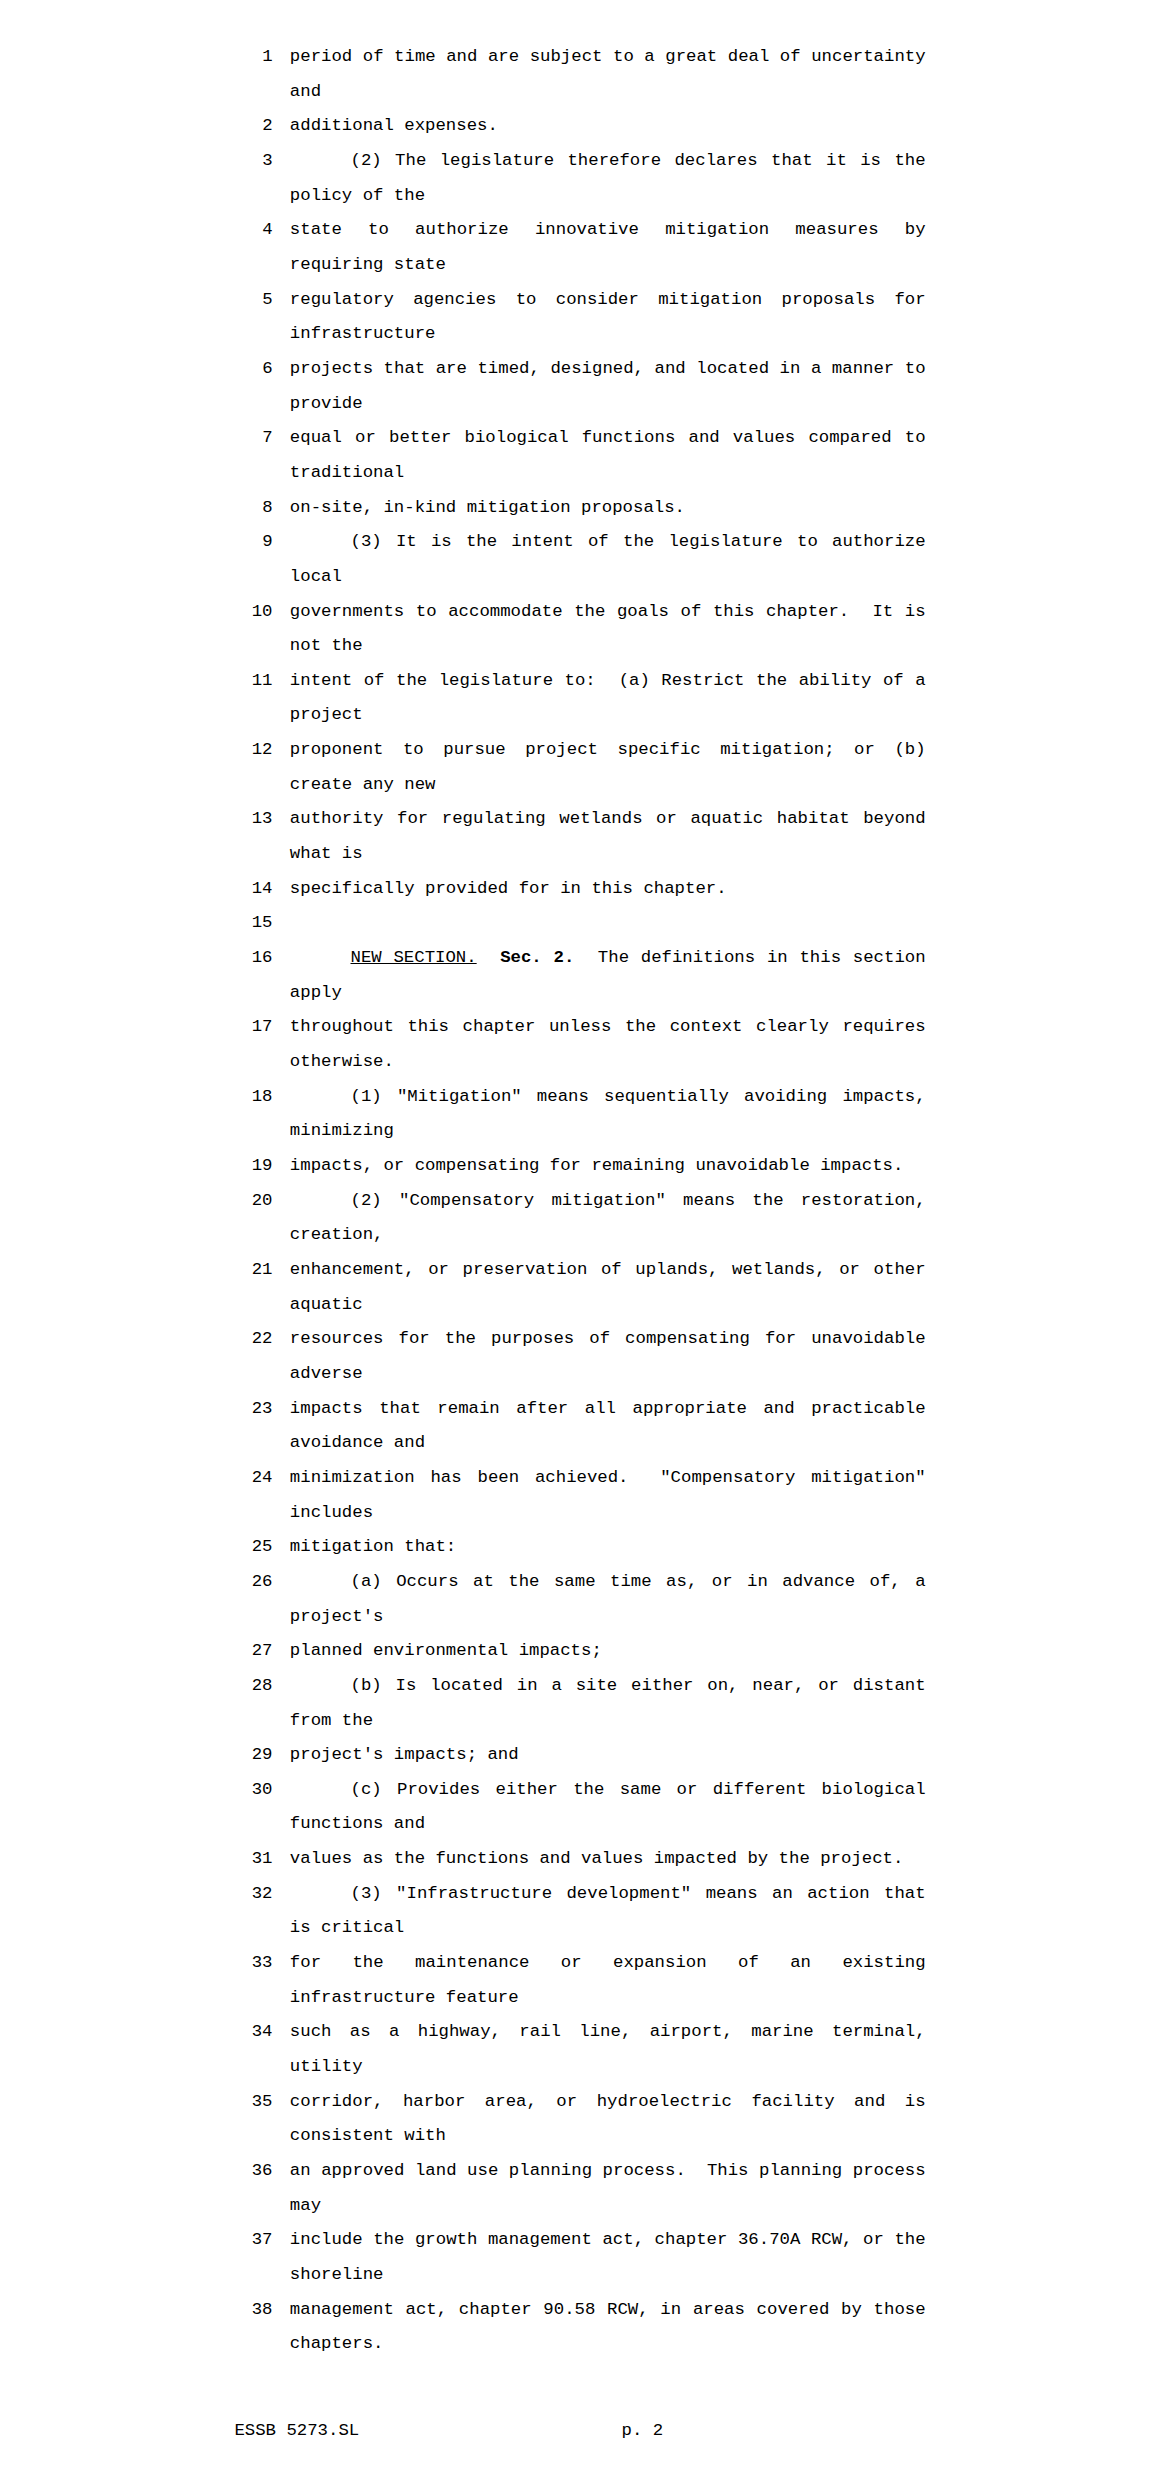period of time and are subject to a great deal of uncertainty and
additional expenses.
(2) The legislature therefore declares that it is the policy of the
state to authorize innovative mitigation measures by requiring state
regulatory agencies to consider mitigation proposals for infrastructure
projects that are timed, designed, and located in a manner to provide
equal or better biological functions and values compared to traditional
on-site, in-kind mitigation proposals.
(3) It is the intent of the legislature to authorize local
governments to accommodate the goals of this chapter. It is not the
intent of the legislature to: (a) Restrict the ability of a project
proponent to pursue project specific mitigation; or (b) create any new
authority for regulating wetlands or aquatic habitat beyond what is
specifically provided for in this chapter.
NEW SECTION. Sec. 2. The definitions in this section apply
throughout this chapter unless the context clearly requires otherwise.
(1) "Mitigation" means sequentially avoiding impacts, minimizing
impacts, or compensating for remaining unavoidable impacts.
(2) "Compensatory mitigation" means the restoration, creation,
enhancement, or preservation of uplands, wetlands, or other aquatic
resources for the purposes of compensating for unavoidable adverse
impacts that remain after all appropriate and practicable avoidance and
minimization has been achieved. "Compensatory mitigation" includes
mitigation that:
(a) Occurs at the same time as, or in advance of, a project's
planned environmental impacts;
(b) Is located in a site either on, near, or distant from the
project's impacts; and
(c) Provides either the same or different biological functions and
values as the functions and values impacted by the project.
(3) "Infrastructure development" means an action that is critical
for the maintenance or expansion of an existing infrastructure feature
such as a highway, rail line, airport, marine terminal, utility
corridor, harbor area, or hydroelectric facility and is consistent with
an approved land use planning process. This planning process may
include the growth management act, chapter 36.70A RCW, or the shoreline
management act, chapter 90.58 RCW, in areas covered by those chapters.
ESSB 5273.SL
p. 2